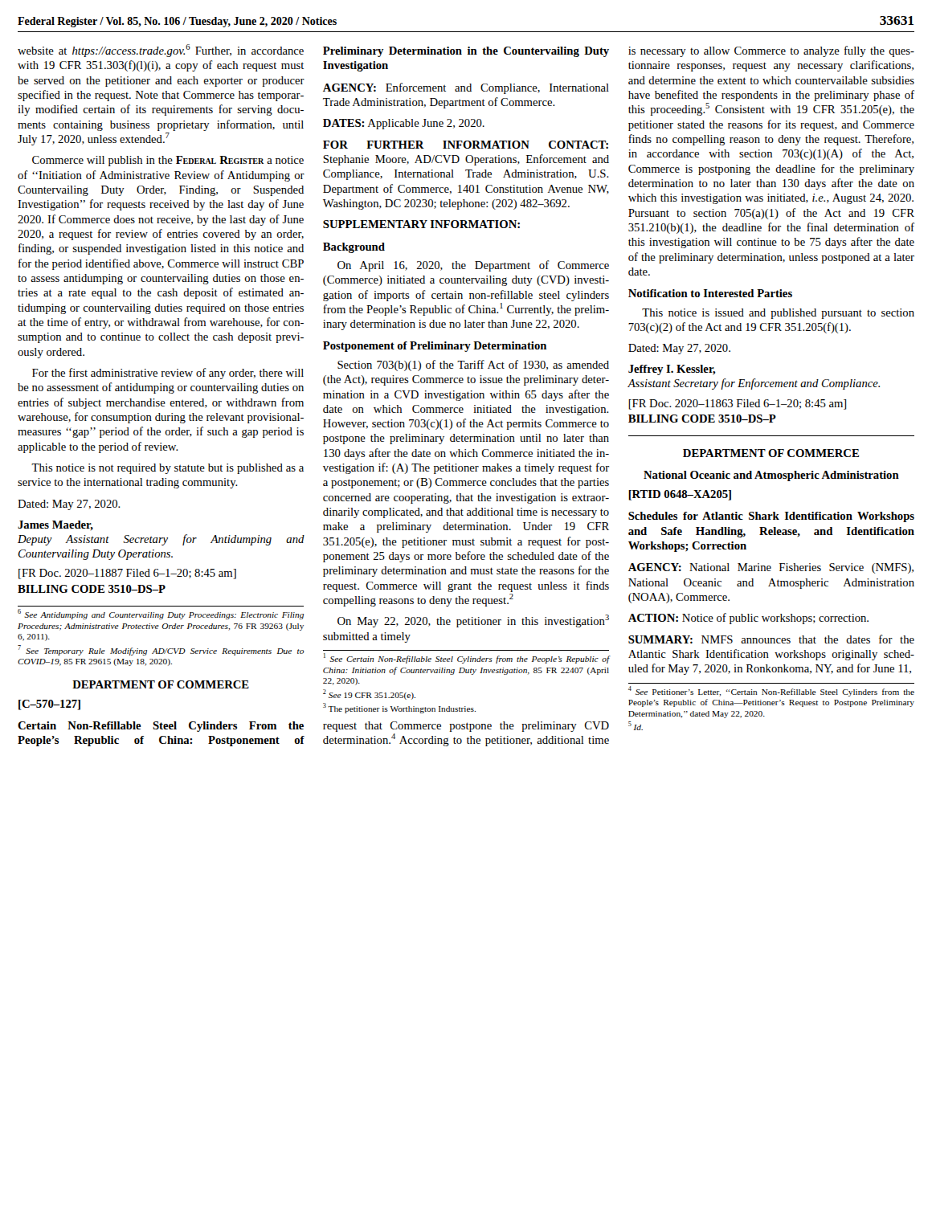Federal Register / Vol. 85, No. 106 / Tuesday, June 2, 2020 / Notices
33631
website at https://access.trade.gov.6 Further, in accordance with 19 CFR 351.303(f)(l)(i), a copy of each request must be served on the petitioner and each exporter or producer specified in the request. Note that Commerce has temporarily modified certain of its requirements for serving documents containing business proprietary information, until July 17, 2020, unless extended.7
Commerce will publish in the Federal Register a notice of ‘‘Initiation of Administrative Review of Antidumping or Countervailing Duty Order, Finding, or Suspended Investigation’’ for requests received by the last day of June 2020. If Commerce does not receive, by the last day of June 2020, a request for review of entries covered by an order, finding, or suspended investigation listed in this notice and for the period identified above, Commerce will instruct CBP to assess antidumping or countervailing duties on those entries at a rate equal to the cash deposit of estimated antidumping or countervailing duties required on those entries at the time of entry, or withdrawal from warehouse, for consumption and to continue to collect the cash deposit previously ordered.
For the first administrative review of any order, there will be no assessment of antidumping or countervailing duties on entries of subject merchandise entered, or withdrawn from warehouse, for consumption during the relevant provisional-measures ‘‘gap’’ period of the order, if such a gap period is applicable to the period of review.
This notice is not required by statute but is published as a service to the international trading community.
Dated: May 27, 2020.
James Maeder,
Deputy Assistant Secretary for Antidumping and Countervailing Duty Operations.
[FR Doc. 2020–11887 Filed 6–1–20; 8:45 am]
BILLING CODE 3510–DS–P
6 See Antidumping and Countervailing Duty Proceedings: Electronic Filing Procedures; Administrative Protective Order Procedures, 76 FR 39263 (July 6, 2011).
7 See Temporary Rule Modifying AD/CVD Service Requirements Due to COVID–19, 85 FR 29615 (May 18, 2020).
DEPARTMENT OF COMMERCE
[C–570–127]
Certain Non-Refillable Steel Cylinders From the People’s Republic of China: Postponement of Preliminary Determination in the Countervailing Duty Investigation
AGENCY: Enforcement and Compliance, International Trade Administration, Department of Commerce.
DATES: Applicable June 2, 2020.
FOR FURTHER INFORMATION CONTACT: Stephanie Moore, AD/CVD Operations, Enforcement and Compliance, International Trade Administration, U.S. Department of Commerce, 1401 Constitution Avenue NW, Washington, DC 20230; telephone: (202) 482–3692.
SUPPLEMENTARY INFORMATION:
Background
On April 16, 2020, the Department of Commerce (Commerce) initiated a countervailing duty (CVD) investigation of imports of certain non-refillable steel cylinders from the People’s Republic of China.1 Currently, the preliminary determination is due no later than June 22, 2020.
Postponement of Preliminary Determination
Section 703(b)(1) of the Tariff Act of 1930, as amended (the Act), requires Commerce to issue the preliminary determination in a CVD investigation within 65 days after the date on which Commerce initiated the investigation. However, section 703(c)(1) of the Act permits Commerce to postpone the preliminary determination until no later than 130 days after the date on which Commerce initiated the investigation if: (A) The petitioner makes a timely request for a postponement; or (B) Commerce concludes that the parties concerned are cooperating, that the investigation is extraordinarily complicated, and that additional time is necessary to make a preliminary determination. Under 19 CFR 351.205(e), the petitioner must submit a request for postponement 25 days or more before the scheduled date of the preliminary determination and must state the reasons for the request. Commerce will grant the request unless it finds compelling reasons to deny the request.2
On May 22, 2020, the petitioner in this investigation3 submitted a timely
1 See Certain Non-Refillable Steel Cylinders from the People’s Republic of China: Initiation of Countervailing Duty Investigation, 85 FR 22407 (April 22, 2020).
2 See 19 CFR 351.205(e).
3 The petitioner is Worthington Industries.
request that Commerce postpone the preliminary CVD determination.4 According to the petitioner, additional time is necessary to allow Commerce to analyze fully the questionnaire responses, request any necessary clarifications, and determine the extent to which countervailable subsidies have benefited the respondents in the preliminary phase of this proceeding.5 Consistent with 19 CFR 351.205(e), the petitioner stated the reasons for its request, and Commerce finds no compelling reason to deny the request. Therefore, in accordance with section 703(c)(1)(A) of the Act, Commerce is postponing the deadline for the preliminary determination to no later than 130 days after the date on which this investigation was initiated, i.e., August 24, 2020. Pursuant to section 705(a)(1) of the Act and 19 CFR 351.210(b)(1), the deadline for the final determination of this investigation will continue to be 75 days after the date of the preliminary determination, unless postponed at a later date.
Notification to Interested Parties
This notice is issued and published pursuant to section 703(c)(2) of the Act and 19 CFR 351.205(f)(1).
Dated: May 27, 2020.
Jeffrey I. Kessler,
Assistant Secretary for Enforcement and Compliance.
[FR Doc. 2020–11863 Filed 6–1–20; 8:45 am]
BILLING CODE 3510–DS–P
DEPARTMENT OF COMMERCE
National Oceanic and Atmospheric Administration
[RTID 0648–XA205]
Schedules for Atlantic Shark Identification Workshops and Safe Handling, Release, and Identification Workshops; Correction
AGENCY: National Marine Fisheries Service (NMFS), National Oceanic and Atmospheric Administration (NOAA), Commerce.
ACTION: Notice of public workshops; correction.
SUMMARY: NMFS announces that the dates for the Atlantic Shark Identification workshops originally scheduled for May 7, 2020, in Ronkonkoma, NY, and for June 11,
4 See Petitioner’s Letter, ‘‘Certain Non-Refillable Steel Cylinders from the People’s Republic of China—Petitioner’s Request to Postpone Preliminary Determination,’’ dated May 22, 2020.
5 Id.